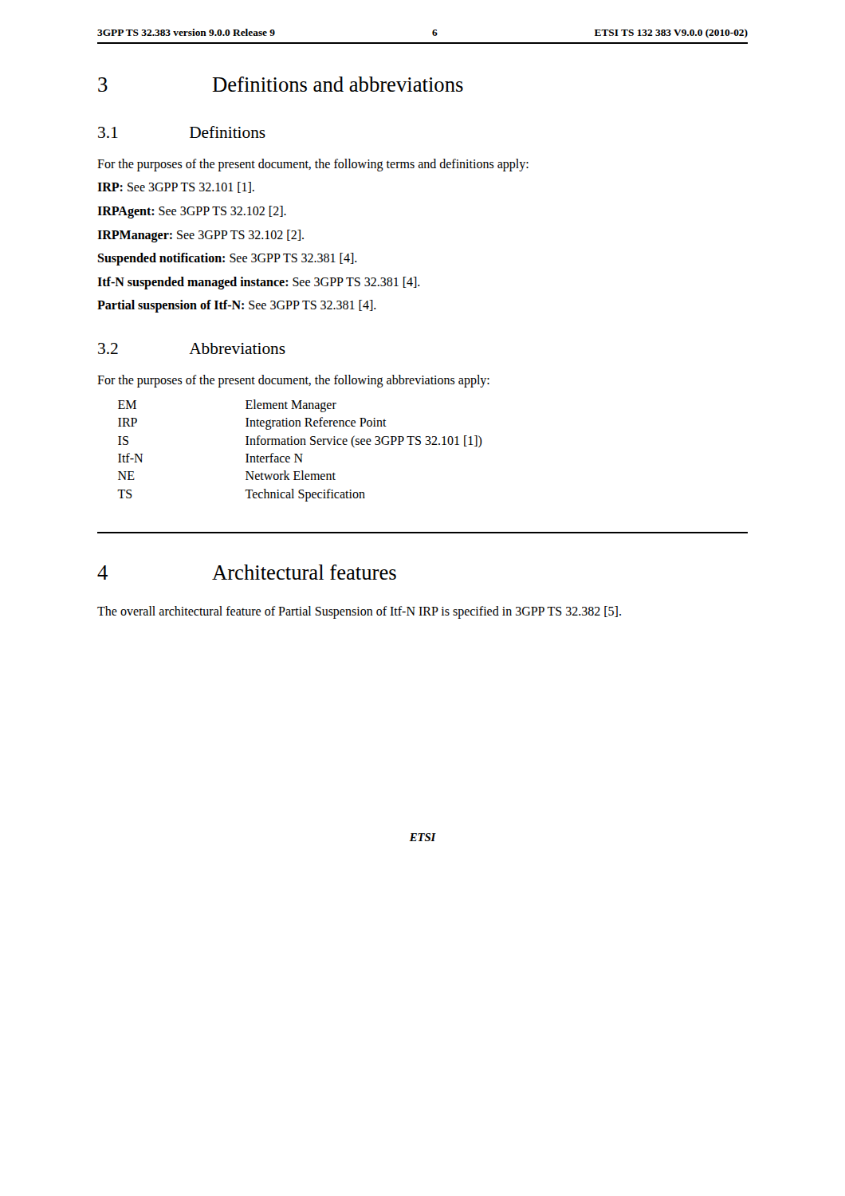3GPP TS 32.383 version 9.0.0 Release 9 6 ETSI TS 132 383 V9.0.0 (2010-02)
3 Definitions and abbreviations
3.1 Definitions
For the purposes of the present document, the following terms and definitions apply:
IRP: See 3GPP TS 32.101 [1].
IRPAgent: See 3GPP TS 32.102 [2].
IRPManager: See 3GPP TS 32.102 [2].
Suspended notification: See 3GPP TS 32.381 [4].
Itf-N suspended managed instance: See 3GPP TS 32.381 [4].
Partial suspension of Itf-N: See 3GPP TS 32.381 [4].
3.2 Abbreviations
For the purposes of the present document, the following abbreviations apply:
| EM | Element Manager |
| IRP | Integration Reference Point |
| IS | Information Service (see 3GPP TS 32.101 [1]) |
| Itf-N | Interface N |
| NE | Network Element |
| TS | Technical Specification |
4 Architectural features
The overall architectural feature of Partial Suspension of Itf-N IRP is specified in 3GPP TS 32.382 [5].
ETSI